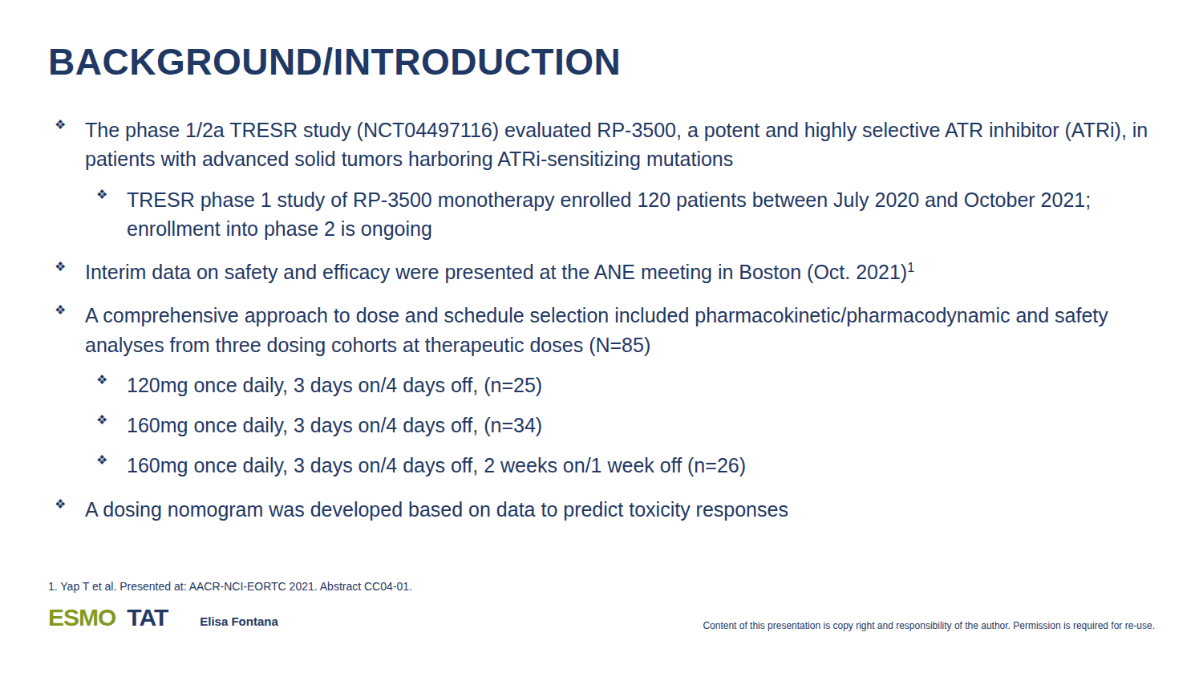BACKGROUND/INTRODUCTION
The phase 1/2a TRESR study (NCT04497116) evaluated RP-3500, a potent and highly selective ATR inhibitor (ATRi), in patients with advanced solid tumors harboring ATRi-sensitizing mutations
TRESR phase 1 study of RP-3500 monotherapy enrolled 120 patients between July 2020 and October 2021; enrollment into phase 2 is ongoing
Interim data on safety and efficacy were presented at the ANE meeting in Boston (Oct. 2021)1
A comprehensive approach to dose and schedule selection included pharmacokinetic/pharmacodynamic and safety analyses from three dosing cohorts at therapeutic doses (N=85)
120mg once daily, 3 days on/4 days off, (n=25)
160mg once daily, 3 days on/4 days off, (n=34)
160mg once daily, 3 days on/4 days off, 2 weeks on/1 week off (n=26)
A dosing nomogram was developed based on data to predict toxicity responses
1. Yap T et al. Presented at: AACR-NCI-EORTC 2021. Abstract CC04-01.
ESMO TAT Elisa Fontana
Content of this presentation is copy right and responsibility of the author. Permission is required for re-use.